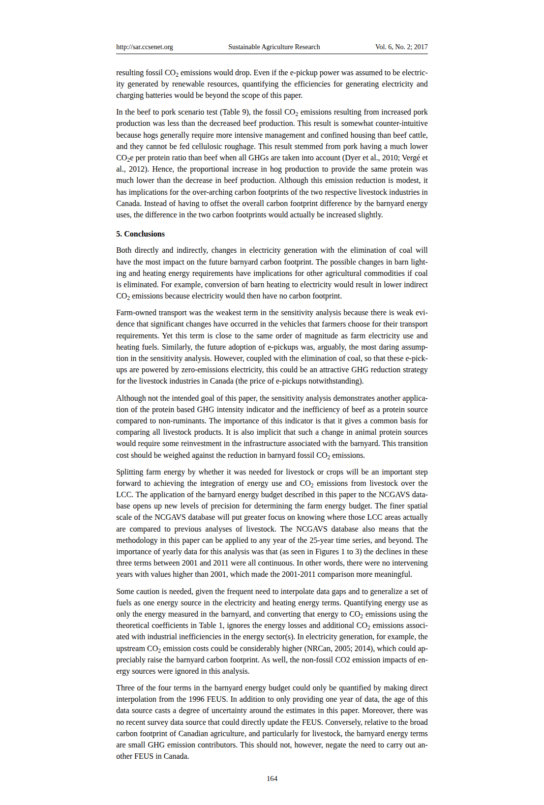http://sar.ccsenet.org Sustainable Agriculture Research Vol. 6, No. 2; 2017
resulting fossil CO2 emissions would drop. Even if the e-pickup power was assumed to be electricity generated by renewable resources, quantifying the efficiencies for generating electricity and charging batteries would be beyond the scope of this paper.
In the beef to pork scenario test (Table 9), the fossil CO2 emissions resulting from increased pork production was less than the decreased beef production. This result is somewhat counter-intuitive because hogs generally require more intensive management and confined housing than beef cattle, and they cannot be fed cellulosic roughage. This result stemmed from pork having a much lower CO2e per protein ratio than beef when all GHGs are taken into account (Dyer et al., 2010; Vergé et al., 2012). Hence, the proportional increase in hog production to provide the same protein was much lower than the decrease in beef production. Although this emission reduction is modest, it has implications for the over-arching carbon footprints of the two respective livestock industries in Canada. Instead of having to offset the overall carbon footprint difference by the barnyard energy uses, the difference in the two carbon footprints would actually be increased slightly.
5. Conclusions
Both directly and indirectly, changes in electricity generation with the elimination of coal will have the most impact on the future barnyard carbon footprint. The possible changes in barn lighting and heating energy requirements have implications for other agricultural commodities if coal is eliminated. For example, conversion of barn heating to electricity would result in lower indirect CO2 emissions because electricity would then have no carbon footprint.
Farm-owned transport was the weakest term in the sensitivity analysis because there is weak evidence that significant changes have occurred in the vehicles that farmers choose for their transport requirements. Yet this term is close to the same order of magnitude as farm electricity use and heating fuels. Similarly, the future adoption of e-pickups was, arguably, the most daring assumption in the sensitivity analysis. However, coupled with the elimination of coal, so that these e-pickups are powered by zero-emissions electricity, this could be an attractive GHG reduction strategy for the livestock industries in Canada (the price of e-pickups notwithstanding).
Although not the intended goal of this paper, the sensitivity analysis demonstrates another application of the protein based GHG intensity indicator and the inefficiency of beef as a protein source compared to non-ruminants. The importance of this indicator is that it gives a common basis for comparing all livestock products. It is also implicit that such a change in animal protein sources would require some reinvestment in the infrastructure associated with the barnyard. This transition cost should be weighed against the reduction in barnyard fossil CO2 emissions.
Splitting farm energy by whether it was needed for livestock or crops will be an important step forward to achieving the integration of energy use and CO2 emissions from livestock over the LCC. The application of the barnyard energy budget described in this paper to the NCGAVS database opens up new levels of precision for determining the farm energy budget. The finer spatial scale of the NCGAVS database will put greater focus on knowing where those LCC areas actually are compared to previous analyses of livestock. The NCGAVS database also means that the methodology in this paper can be applied to any year of the 25-year time series, and beyond. The importance of yearly data for this analysis was that (as seen in Figures 1 to 3) the declines in these three terms between 2001 and 2011 were all continuous. In other words, there were no intervening years with values higher than 2001, which made the 2001-2011 comparison more meaningful.
Some caution is needed, given the frequent need to interpolate data gaps and to generalize a set of fuels as one energy source in the electricity and heating energy terms. Quantifying energy use as only the energy measured in the barnyard, and converting that energy to CO2 emissions using the theoretical coefficients in Table 1, ignores the energy losses and additional CO2 emissions associated with industrial inefficiencies in the energy sector(s). In electricity generation, for example, the upstream CO2 emission costs could be considerably higher (NRCan, 2005; 2014), which could appreciably raise the barnyard carbon footprint. As well, the non-fossil CO2 emission impacts of energy sources were ignored in this analysis.
Three of the four terms in the barnyard energy budget could only be quantified by making direct interpolation from the 1996 FEUS. In addition to only providing one year of data, the age of this data source casts a degree of uncertainty around the estimates in this paper. Moreover, there was no recent survey data source that could directly update the FEUS. Conversely, relative to the broad carbon footprint of Canadian agriculture, and particularly for livestock, the barnyard energy terms are small GHG emission contributors. This should not, however, negate the need to carry out another FEUS in Canada.
164